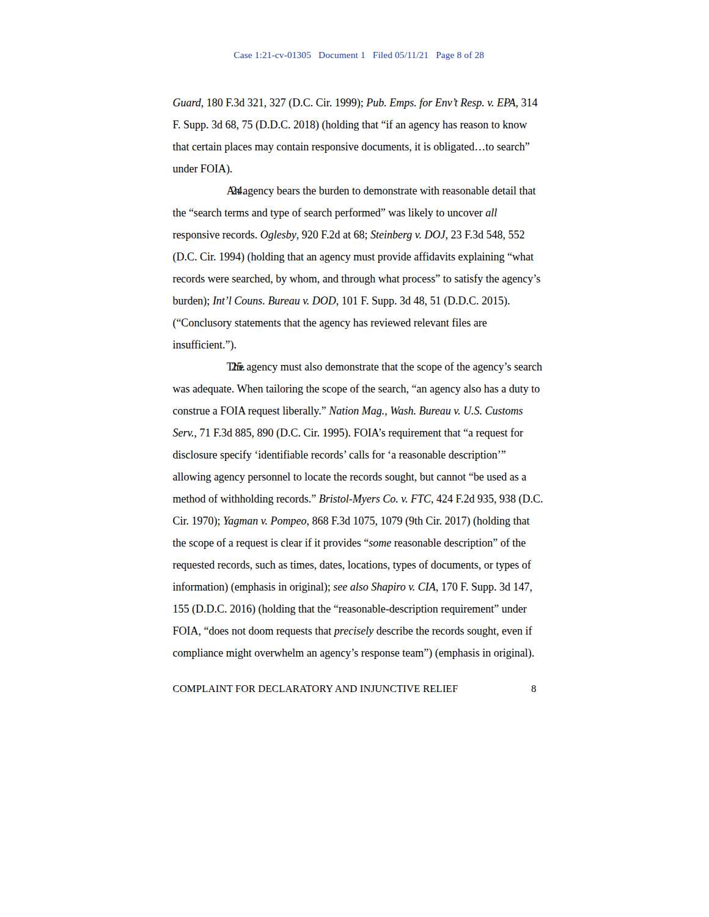Case 1:21-cv-01305 Document 1 Filed 05/11/21 Page 8 of 28
Guard, 180 F.3d 321, 327 (D.C. Cir. 1999); Pub. Emps. for Env’t Resp. v. EPA, 314 F. Supp. 3d 68, 75 (D.D.C. 2018) (holding that “if an agency has reason to know that certain places may contain responsive documents, it is obligated…to search” under FOIA).
24. An agency bears the burden to demonstrate with reasonable detail that the “search terms and type of search performed” was likely to uncover all responsive records. Oglesby, 920 F.2d at 68; Steinberg v. DOJ, 23 F.3d 548, 552 (D.C. Cir. 1994) (holding that an agency must provide affidavits explaining “what records were searched, by whom, and through what process” to satisfy the agency’s burden); Int’l Couns. Bureau v. DOD, 101 F. Supp. 3d 48, 51 (D.D.C. 2015). (“Conclusory statements that the agency has reviewed relevant files are insufficient.”).
25. The agency must also demonstrate that the scope of the agency’s search was adequate. When tailoring the scope of the search, “an agency also has a duty to construe a FOIA request liberally.” Nation Mag., Wash. Bureau v. U.S. Customs Serv., 71 F.3d 885, 890 (D.C. Cir. 1995). FOIA’s requirement that “a request for disclosure specify ‘identifiable records’ calls for ‘a reasonable description’” allowing agency personnel to locate the records sought, but cannot “be used as a method of withholding records.” Bristol-Myers Co. v. FTC, 424 F.2d 935, 938 (D.C. Cir. 1970); Yagman v. Pompeo, 868 F.3d 1075, 1079 (9th Cir. 2017) (holding that the scope of a request is clear if it provides “some reasonable description” of the requested records, such as times, dates, locations, types of documents, or types of information) (emphasis in original); see also Shapiro v. CIA, 170 F. Supp. 3d 147, 155 (D.D.C. 2016) (holding that the “reasonable-description requirement” under FOIA, “does not doom requests that precisely describe the records sought, even if compliance might overwhelm an agency’s response team”) (emphasis in original).
COMPLAINT FOR DECLARATORY AND INJUNCTIVE RELIEF 8